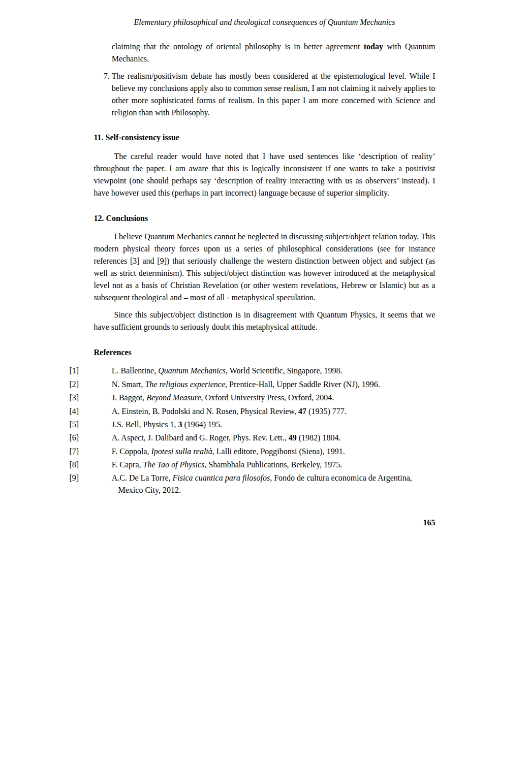Elementary philosophical and theological consequences of Quantum Mechanics
claiming that the ontology of oriental philosophy is in better agreement today with Quantum Mechanics.
The realism/positivism debate has mostly been considered at the epistemological level. While I believe my conclusions apply also to common sense realism, I am not claiming it naively applies to other more sophisticated forms of realism. In this paper I am more concerned with Science and religion than with Philosophy.
11. Self-consistency issue
The careful reader would have noted that I have used sentences like ‘description of reality’ throughout the paper. I am aware that this is logically inconsistent if one wants to take a positivist viewpoint (one should perhaps say ‘description of reality interacting with us as observers’ instead). I have however used this (perhaps in part incorrect) language because of superior simplicity.
12. Conclusions
I believe Quantum Mechanics cannot be neglected in discussing subject/object relation today. This modern physical theory forces upon us a series of philosophical considerations (see for instance references [3] and [9]) that seriously challenge the western distinction between object and subject (as well as strict determinism). This subject/object distinction was however introduced at the metaphysical level not as a basis of Christian Revelation (or other western revelations, Hebrew or Islamic) but as a subsequent theological and – most of all - metaphysical speculation.
Since this subject/object distinction is in disagreement with Quantum Physics, it seems that we have sufficient grounds to seriously doubt this metaphysical attitude.
References
L. Ballentine, Quantum Mechanics, World Scientific, Singapore, 1998.
N. Smart, The religious experience, Prentice-Hall, Upper Saddle River (NJ), 1996.
J. Baggot, Beyond Measure, Oxford University Press, Oxford, 2004.
A. Einstein, B. Podolski and N. Rosen, Physical Review, 47 (1935) 777.
J.S. Bell, Physics 1, 3 (1964) 195.
A. Aspect, J. Dalibard and G. Roger, Phys. Rev. Lett., 49 (1982) 1804.
F. Coppola, Ipotesi sulla realtà, Lalli editore, Poggibonsi (Siena), 1991.
F. Capra, The Tao of Physics, Shambhala Publications, Berkeley, 1975.
A.C. De La Torre, Fisica cuantica para filosofos, Fondo de cultura economica de Argentina, Mexico City, 2012.
165